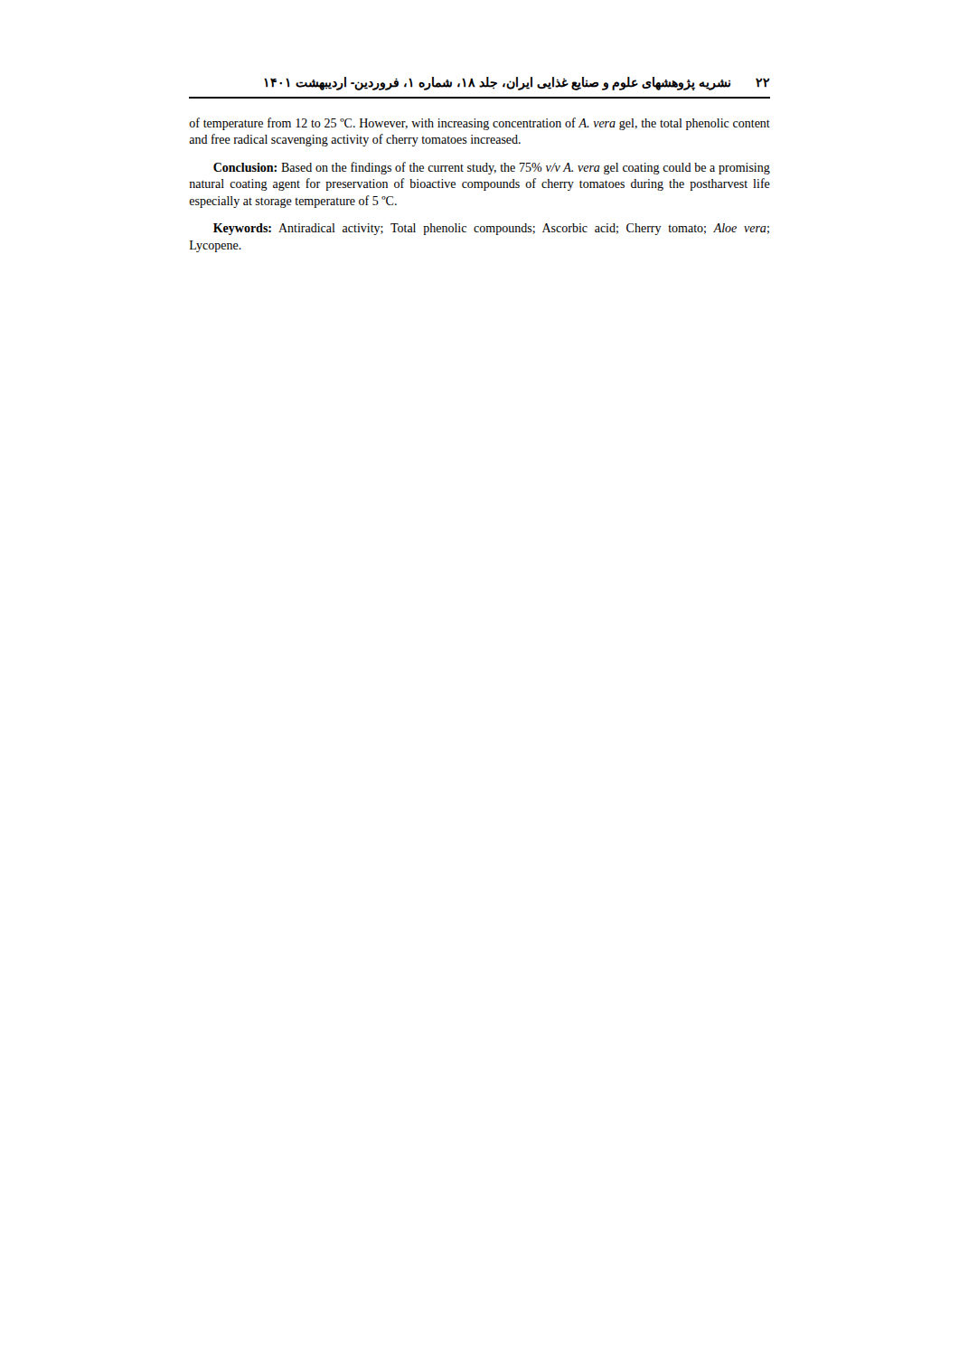۲۲ نشریه پژوهشهای علوم و صنایع غذایی ایران، جلد ۱۸، شماره ۱، فروردین- اردیبهشت ۱۴۰۱
of temperature from 12 to 25 ºC. However, with increasing concentration of A. vera gel, the total phenolic content and free radical scavenging activity of cherry tomatoes increased.
Conclusion: Based on the findings of the current study, the 75% v/v A. vera gel coating could be a promising natural coating agent for preservation of bioactive compounds of cherry tomatoes during the postharvest life especially at storage temperature of 5 ºC.
Keywords: Antiradical activity; Total phenolic compounds; Ascorbic acid; Cherry tomato; Aloe vera; Lycopene.